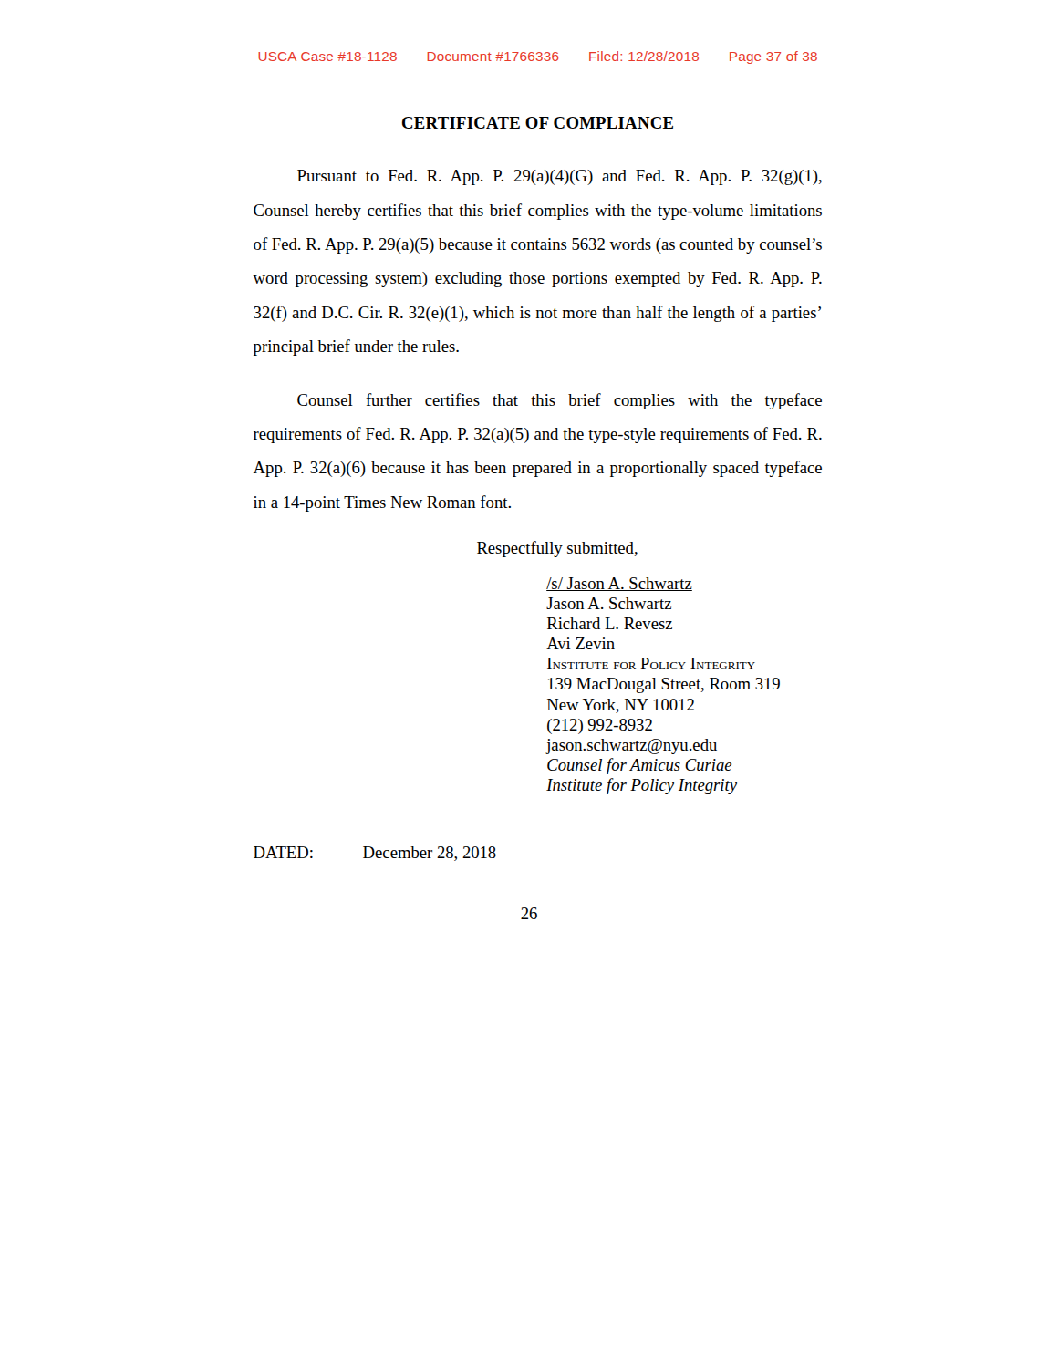USCA Case #18-1128 Document #1766336 Filed: 12/28/2018 Page 37 of 38
CERTIFICATE OF COMPLIANCE
Pursuant to Fed. R. App. P. 29(a)(4)(G) and Fed. R. App. P. 32(g)(1), Counsel hereby certifies that this brief complies with the type-volume limitations of Fed. R. App. P. 29(a)(5) because it contains 5632 words (as counted by counsel’s word processing system) excluding those portions exempted by Fed. R. App. P. 32(f) and D.C. Cir. R. 32(e)(1), which is not more than half the length of a parties’ principal brief under the rules.
Counsel further certifies that this brief complies with the typeface requirements of Fed. R. App. P. 32(a)(5) and the type-style requirements of Fed. R. App. P. 32(a)(6) because it has been prepared in a proportionally spaced typeface in a 14-point Times New Roman font.
Respectfully submitted,
/s/ Jason A. Schwartz
Jason A. Schwartz
Richard L. Revesz
Avi Zevin
Institute for Policy Integrity
139 MacDougal Street, Room 319
New York, NY 10012
(212) 992-8932
jason.schwartz@nyu.edu
Counsel for Amicus Curiae
Institute for Policy Integrity
DATED: December 28, 2018
26